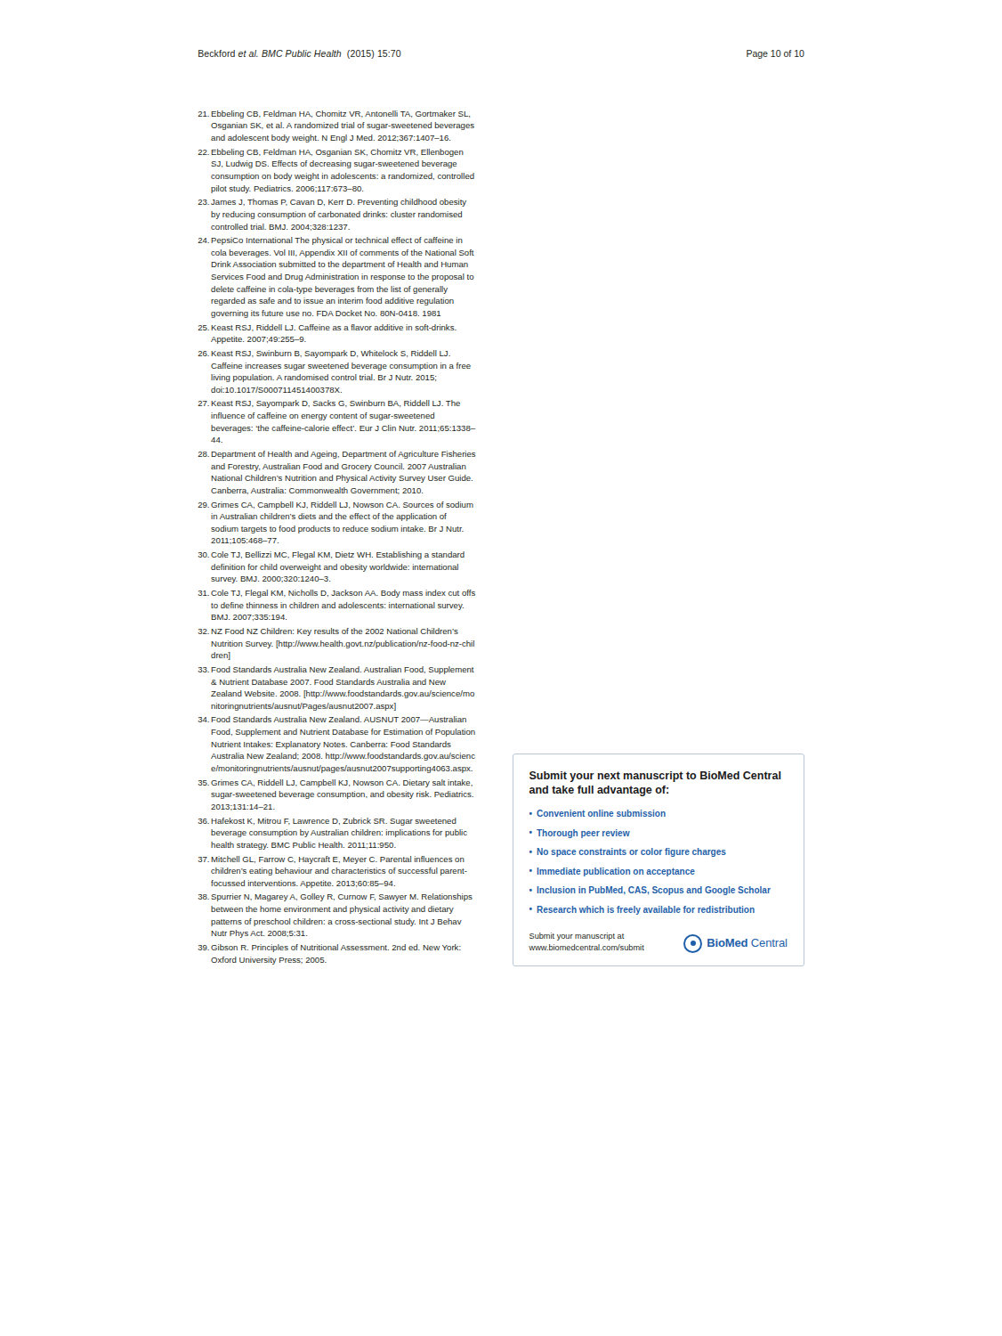Beckford et al. BMC Public Health (2015) 15:70
Page 10 of 10
Ebbeling CB, Feldman HA, Chomitz VR, Antonelli TA, Gortmaker SL, Osganian SK, et al. A randomized trial of sugar-sweetened beverages and adolescent body weight. N Engl J Med. 2012;367:1407–16.
Ebbeling CB, Feldman HA, Osganian SK, Chomitz VR, Ellenbogen SJ, Ludwig DS. Effects of decreasing sugar-sweetened beverage consumption on body weight in adolescents: a randomized, controlled pilot study. Pediatrics. 2006;117:673–80.
James J, Thomas P, Cavan D, Kerr D. Preventing childhood obesity by reducing consumption of carbonated drinks: cluster randomised controlled trial. BMJ. 2004;328:1237.
PepsiCo International The physical or technical effect of caffeine in cola beverages. Vol III, Appendix XII of comments of the National Soft Drink Association submitted to the department of Health and Human Services Food and Drug Administration in response to the proposal to delete caffeine in cola-type beverages from the list of generally regarded as safe and to issue an interim food additive regulation governing its future use no. FDA Docket No. 80N-0418. 1981
Keast RSJ, Riddell LJ. Caffeine as a flavor additive in soft-drinks. Appetite. 2007;49:255–9.
Keast RSJ, Swinburn B, Sayompark D, Whitelock S, Riddell LJ. Caffeine increases sugar sweetened beverage consumption in a free living population. A randomised control trial. Br J Nutr. 2015; doi:10.1017/S000711451400378X.
Keast RSJ, Sayompark D, Sacks G, Swinburn BA, Riddell LJ. The influence of caffeine on energy content of sugar-sweetened beverages: ‘the caffeine-calorie effect’. Eur J Clin Nutr. 2011;65:1338–44.
Department of Health and Ageing, Department of Agriculture Fisheries and Forestry, Australian Food and Grocery Council. 2007 Australian National Children’s Nutrition and Physical Activity Survey User Guide. Canberra, Australia: Commonwealth Government; 2010.
Grimes CA, Campbell KJ, Riddell LJ, Nowson CA. Sources of sodium in Australian children’s diets and the effect of the application of sodium targets to food products to reduce sodium intake. Br J Nutr. 2011;105:468–77.
Cole TJ, Bellizzi MC, Flegal KM, Dietz WH. Establishing a standard definition for child overweight and obesity worldwide: international survey. BMJ. 2000;320:1240–3.
Cole TJ, Flegal KM, Nicholls D, Jackson AA. Body mass index cut offs to define thinness in children and adolescents: international survey. BMJ. 2007;335:194.
NZ Food NZ Children: Key results of the 2002 National Children’s Nutrition Survey. [http://www.health.govt.nz/publication/nz-food-nz-children]
Food Standards Australia New Zealand. Australian Food, Supplement & Nutrient Database 2007. Food Standards Australia and New Zealand Website. 2008. [http://www.foodstandards.gov.au/science/monitoringnutrients/ausnut/Pages/ausnut2007.aspx]
Food Standards Australia New Zealand. AUSNUT 2007—Australian Food, Supplement and Nutrient Database for Estimation of Population Nutrient Intakes: Explanatory Notes. Canberra: Food Standards Australia New Zealand; 2008. http://www.foodstandards.gov.au/science/monitoringnutrients/ausnut/pages/ausnut2007supporting4063.aspx.
Grimes CA, Riddell LJ, Campbell KJ, Nowson CA. Dietary salt intake, sugar-sweetened beverage consumption, and obesity risk. Pediatrics. 2013;131:14–21.
Hafekost K, Mitrou F, Lawrence D, Zubrick SR. Sugar sweetened beverage consumption by Australian children: implications for public health strategy. BMC Public Health. 2011;11:950.
Mitchell GL, Farrow C, Haycraft E, Meyer C. Parental influences on children’s eating behaviour and characteristics of successful parent-focussed interventions. Appetite. 2013;60:85–94.
Spurrier N, Magarey A, Golley R, Curnow F, Sawyer M. Relationships between the home environment and physical activity and dietary patterns of preschool children: a cross-sectional study. Int J Behav Nutr Phys Act. 2008;5:31.
Gibson R. Principles of Nutritional Assessment. 2nd ed. New York: Oxford University Press; 2005.
Submit your next manuscript to BioMed Central
and take full advantage of:
Convenient online submission
Thorough peer review
No space constraints or color figure charges
Immediate publication on acceptance
Inclusion in PubMed, CAS, Scopus and Google Scholar
Research which is freely available for redistribution
Submit your manuscript at
www.biomedcentral.com/submit
BioMed Central